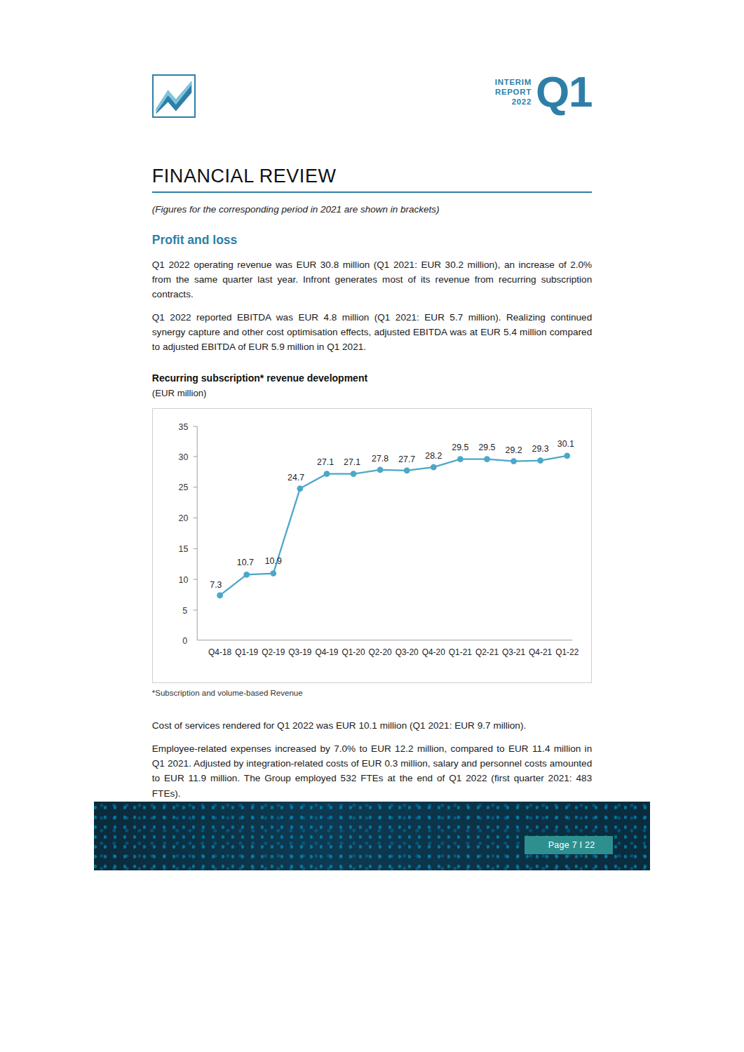Interim Report 2022
Q1
FINANCIAL REVIEW
(Figures for the corresponding period in 2021 are shown in brackets)
Profit and loss
Q1 2022 operating revenue was EUR 30.8 million (Q1 2021: EUR 30.2 million), an increase of 2.0% from the same quarter last year. Infront generates most of its revenue from recurring subscription contracts.
Q1 2022 reported EBITDA was EUR 4.8 million (Q1 2021: EUR 5.7 million). Realizing continued synergy capture and other cost optimisation effects, adjusted EBITDA was at EUR 5.4 million compared to adjusted EBITDA of EUR 5.9 million in Q1 2021.
Recurring subscription* revenue development
(EUR million)
35 30 25 20 15 10 5 0 7.3 10.7 10.9 24.7 27.1 27.1 27.8 27.7 28.2 29.5 29.5 29.2 29.3 30.1 Q4-18 Q1-19 Q2-19 Q3-19 Q4-19 Q1-20 Q2-20 Q3-20 Q4-20 Q1-21 Q2-21 Q3-21 Q4-21 Q1-22
*Subscription and volume-based Revenue
Cost of services rendered for Q1 2022 was EUR 10.1 million (Q1 2021: EUR 9.7 million).
Employee-related expenses increased by 7.0% to EUR 12.2 million, compared to EUR 11.4 million in Q1 2021. Adjusted by integration-related costs of EUR 0.3 million, salary and personnel costs amounted to EUR 11.9 million. The Group employed 532 FTEs at the end of Q1 2022 (first quarter 2021: 483 FTEs).
Other operating expenses were EUR 3.7 million in Q1 2022 (Q1 2021: EUR 3.4 million).
Net financial expense was EUR 0.4 million in Q1 2022 (Q1 2021: net financial expense of EUR 2.5 million) and reflects the positive currency revaluation of the bond.
Page 7 I 22